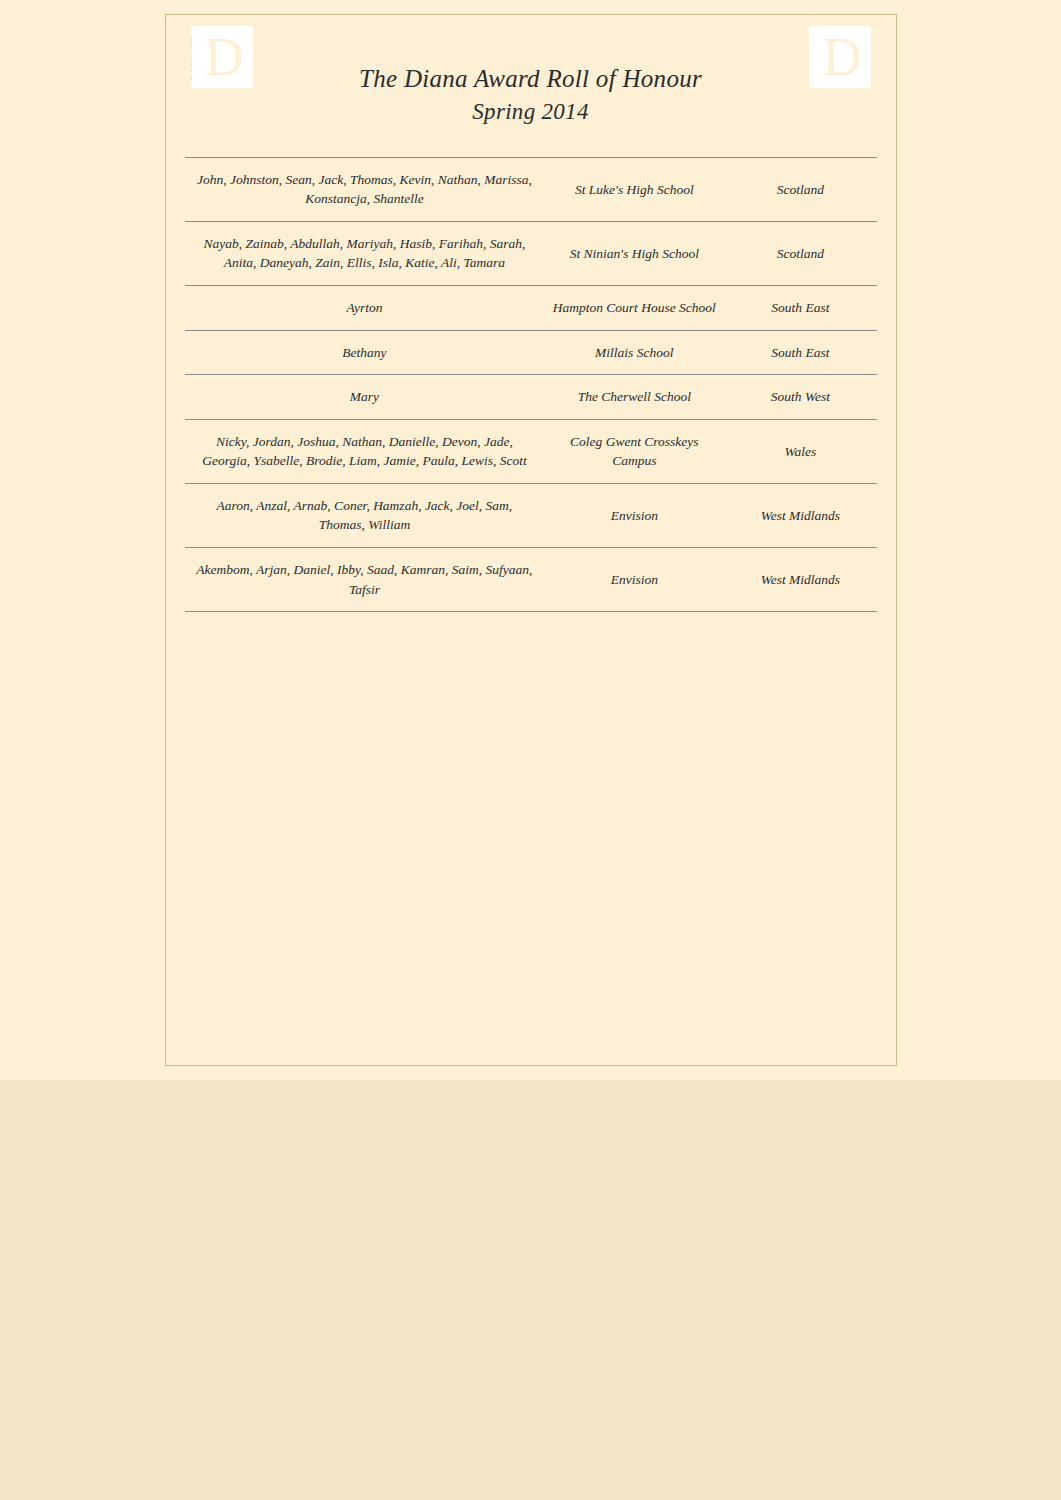D THE DIANA AWARD
D THE DIANA AWARD
The Diana Award Roll of HonourSpring 2014
| John, Johnston, Sean, Jack, Thomas, Kevin, Nathan, Marissa, Konstancja, Shantelle | St Luke's High School | Scotland |
| Nayab, Zainab, Abdullah, Mariyah, Hasib, Farihah, Sarah, Anita, Daneyah, Zain, Ellis, Isla, Katie, Ali, Tamara | St Ninian's High School | Scotland |
| Ayrton | Hampton Court House School | South East |
| Bethany | Millais School | South East |
| Mary | The Cherwell School | South West |
| Nicky, Jordan, Joshua, Nathan, Danielle, Devon, Jade, Georgia, Ysabelle, Brodie, Liam, Jamie, Paula, Lewis, Scott | Coleg Gwent Crosskeys Campus | Wales |
| Aaron, Anzal, Arnab, Coner, Hamzah, Jack, Joel, Sam, Thomas, William | Envision | West Midlands |
| Akembom, Arjan, Daniel, Ibby, Saad, Kamran, Saim, Sufyaan, Tafsir | Envision | West Midlands |